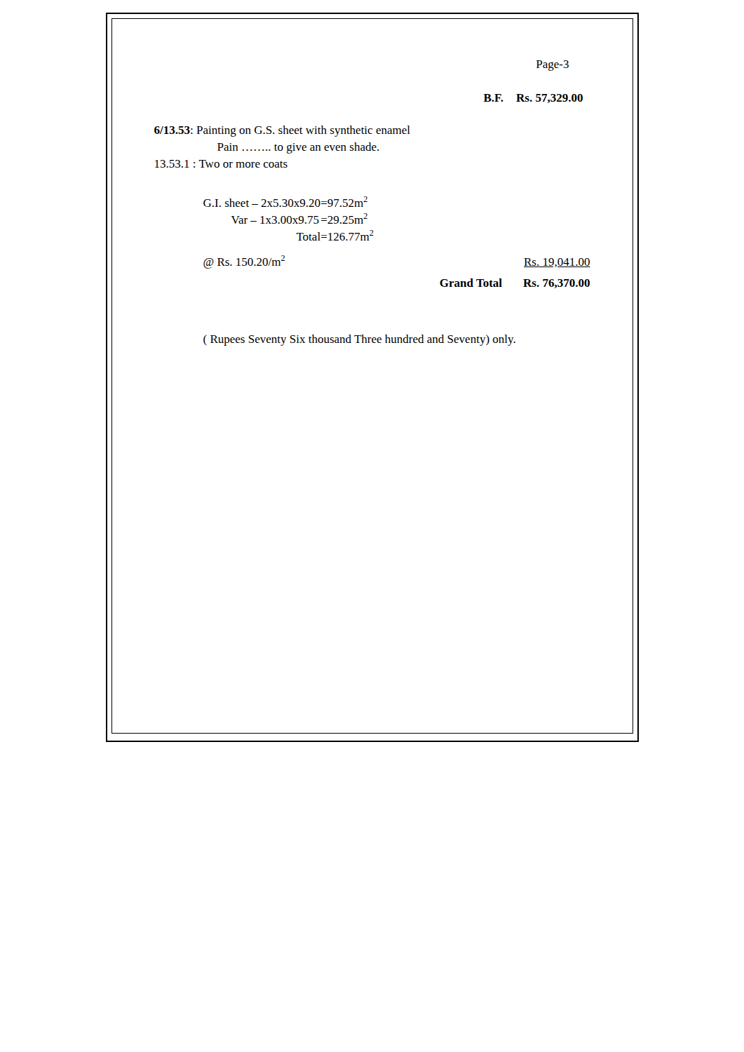Page-3
B.F. Rs. 57,329.00
6/13.53: Painting on G.S. sheet with synthetic enamel
Pain …….. to give an even shade.
13.53.1 : Two or more coats
| G.I. sheet – 2x5.30x9.20 | = | 97.52m 2 |
| Var – 1x3.00x9.75 | = | 29.25m 2 |
| Total | = | 126.77m 2 |
@ Rs. 150.20/m2 Rs. 19,041.00
Grand Total Rs. 76,370.00
( Rupees Seventy Six thousand Three hundred and Seventy) only.